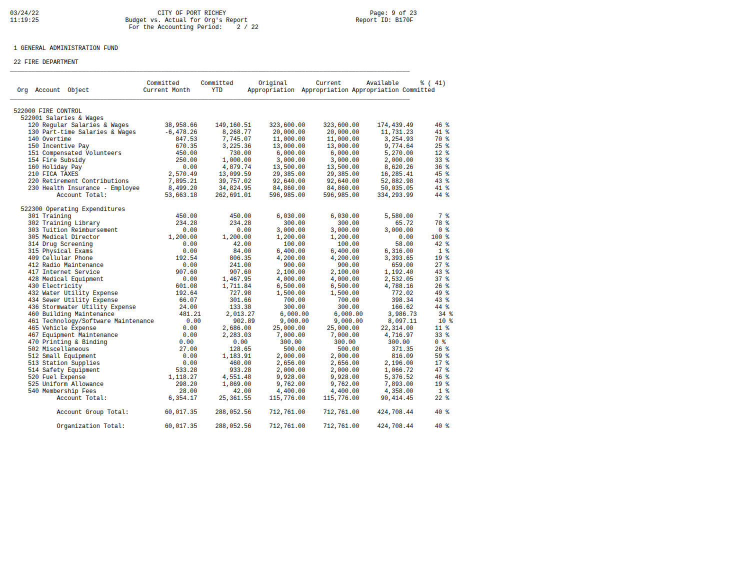03/24/22                                 CITY OF PORT RICHEY                                        Page: 9 of 23
11:19:25                        Budget vs. Actual for Org's Report                              Report ID: B170F
                                 For the Accounting Period:    2 / 22


 1 GENERAL ADMINISTRATION FUND

 22 FIRE DEPARTMENT
_______________________________________________________________________________________________________________

                                      Committed      Committed       Original        Current       Available      % ( 41)
  Org  Account  Object               Current Month      YTD       Appropriation  Appropriation Appropriation Committed
_______________________________________________________________________________________________________________

 522000 FIRE CONTROL
   522001 Salaries & Wages
     120 Regular Salaries & Wages          38,958.66     149,160.51     323,600.00     323,600.00     174,439.49      46 %
     130 Part-time Salaries & Wages        -6,478.26       8,268.77      20,000.00      20,000.00      11,731.23      41 %
     140 Overtime                             847.53       7,745.07      11,000.00      11,000.00       3,254.93      70 %
     150 Incentive Pay                        670.35       3,225.36      13,000.00      13,000.00       9,774.64      25 %
     151 Compensated Volunteers               450.00         730.00       6,000.00       6,000.00       5,270.00      12 %
     154 Fire Subsidy                         250.00       1,000.00       3,000.00       3,000.00       2,000.00      33 %
     160 Holiday Pay                            0.00       4,879.74      13,500.00      13,500.00       8,620.26      36 %
     210 FICA TAXES                         2,570.49      13,099.59      29,385.00      29,385.00      16,285.41      45 %
     220 Retirement Contributions           7,895.21      39,757.02      92,640.00      92,640.00      52,882.98      43 %
     230 Health Insurance - Employee        8,499.20      34,824.95      84,860.00      84,860.00      50,035.05      41 %
             Account Total:                53,663.18     262,691.01     596,985.00     596,985.00     334,293.99      44 %

   522300 Operating Expenditures
     301 Training                             450.00         450.00       6,030.00       6,030.00       5,580.00       7 %
     302 Training Library                     234.28         234.28         300.00         300.00          65.72      78 %
     303 Tuition Reimbursement                  0.00           0.00       3,000.00       3,000.00       3,000.00       0 %
     305 Medical Director                   1,200.00       1,200.00       1,200.00       1,200.00           0.00     100 %
     314 Drug Screening                         0.00          42.00         100.00         100.00          58.00      42 %
     315 Physical Exams                         0.00          84.00       6,400.00       6,400.00       6,316.00       1 %
     409 Cellular Phone                       192.54         806.35       4,200.00       4,200.00       3,393.65      19 %
     412 Radio Maintenance                      0.00         241.00         900.00         900.00         659.00      27 %
     417 Internet Service                     907.60         907.60       2,100.00       2,100.00       1,192.40      43 %
     428 Medical Equipment                      0.00       1,467.95       4,000.00       4,000.00       2,532.05      37 %
     430 Electricity                          601.08       1,711.84       6,500.00       6,500.00       4,788.16      26 %
     432 Water Utility Expense                192.64         727.98       1,500.00       1,500.00         772.02      49 %
     434 Sewer Utility Expense                 66.07         301.66         700.00         700.00         398.34      43 %
     436 Stormwater Utility Expense            24.00         133.38         300.00         300.00         166.62      44 %
     460 Building Maintenance                  481.21       2,013.27       6,000.00       6,000.00       3,986.73      34 %
     461 Technology/Software Maintenance         0.00         902.89       9,000.00       9,000.00       8,097.11      10 %
     465 Vehicle Expense                        0.00       2,686.00      25,000.00      25,000.00      22,314.00      11 %
     467 Equipment Maintenance                  0.00       2,283.03       7,000.00       7,000.00       4,716.97      33 %
     470 Printing & Binding                    0.00           0.00         300.00         300.00         300.00       0 %
     502 Miscellaneous                         27.00         128.65         500.00         500.00         371.35      26 %
     512 Small Equipment                        0.00       1,183.91       2,000.00       2,000.00         816.09      59 %
     513 Station Supplies                       0.00         460.00       2,656.00       2,656.00       2,196.00      17 %
     514 Safety Equipment                     533.28         933.28       2,000.00       2,000.00       1,066.72      47 %
     520 Fuel Expense                       1,118.27       4,551.48       9,928.00       9,928.00       5,376.52      46 %
     525 Uniform Allowance                    298.20       1,869.00       9,762.00       9,762.00       7,893.00      19 %
     540 Membership Fees                       28.00          42.00       4,400.00       4,400.00       4,358.00       1 %
             Account Total:                 6,354.17      25,361.55     115,776.00     115,776.00      90,414.45      22 %

             Account Group Total:          60,017.35     288,052.56     712,761.00     712,761.00     424,708.44      40 %

             Organization Total:           60,017.35     288,052.56     712,761.00     712,761.00     424,708.44      40 %